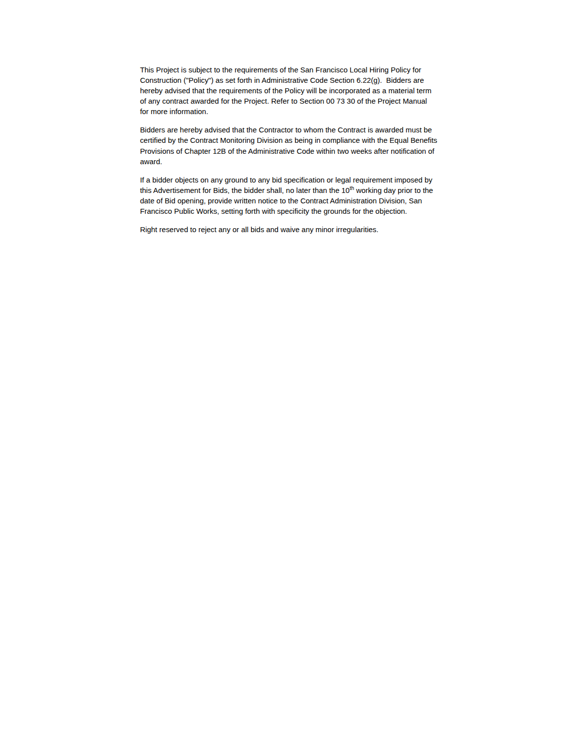This Project is subject to the requirements of the San Francisco Local Hiring Policy for Construction ("Policy") as set forth in Administrative Code Section 6.22(g). Bidders are hereby advised that the requirements of the Policy will be incorporated as a material term of any contract awarded for the Project. Refer to Section 00 73 30 of the Project Manual for more information.
Bidders are hereby advised that the Contractor to whom the Contract is awarded must be certified by the Contract Monitoring Division as being in compliance with the Equal Benefits Provisions of Chapter 12B of the Administrative Code within two weeks after notification of award.
If a bidder objects on any ground to any bid specification or legal requirement imposed by this Advertisement for Bids, the bidder shall, no later than the 10th working day prior to the date of Bid opening, provide written notice to the Contract Administration Division, San Francisco Public Works, setting forth with specificity the grounds for the objection.
Right reserved to reject any or all bids and waive any minor irregularities.